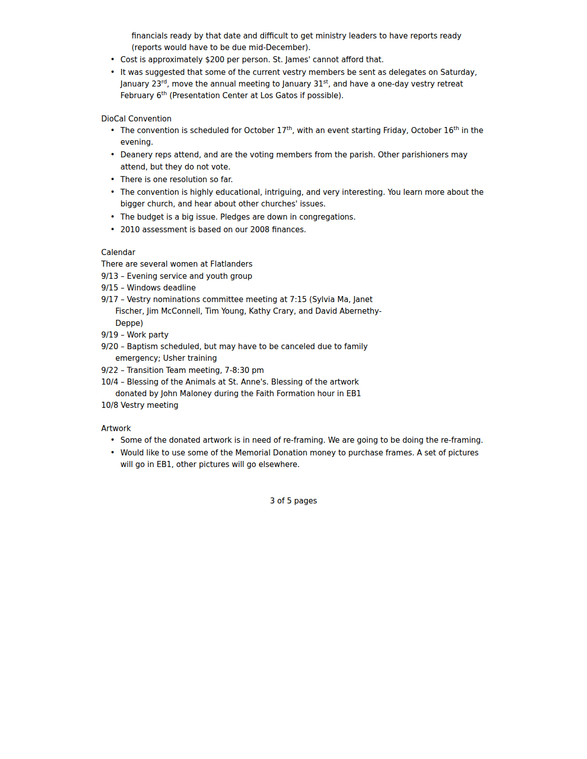financials ready by that date and difficult to get ministry leaders to have reports ready (reports would have to be due mid-December).
Cost is approximately $200 per person. St. James' cannot afford that.
It was suggested that some of the current vestry members be sent as delegates on Saturday, January 23rd, move the annual meeting to January 31st, and have a one-day vestry retreat February 6th (Presentation Center at Los Gatos if possible).
DioCal Convention
The convention is scheduled for October 17th, with an event starting Friday, October 16th in the evening.
Deanery reps attend, and are the voting members from the parish. Other parishioners may attend, but they do not vote.
There is one resolution so far.
The convention is highly educational, intriguing, and very interesting. You learn more about the bigger church, and hear about other churches' issues.
The budget is a big issue. Pledges are down in congregations.
2010 assessment is based on our 2008 finances.
Calendar
There are several women at Flatlanders
9/13 – Evening service and youth group
9/15 – Windows deadline
9/17 – Vestry nominations committee meeting at 7:15 (Sylvia Ma, Janet
Fischer, Jim McConnell, Tim Young, Kathy Crary, and David Abernethy-
Deppe)
9/19 – Work party
9/20 – Baptism scheduled, but may have to be canceled due to family
emergency; Usher training
9/22 – Transition Team meeting, 7-8:30 pm
10/4 – Blessing of the Animals at St. Anne's. Blessing of the artwork
donated by John Maloney during the Faith Formation hour in EB1
10/8 Vestry meeting
Artwork
Some of the donated artwork is in need of re-framing. We are going to be doing the re-framing.
Would like to use some of the Memorial Donation money to purchase frames. A set of pictures will go in EB1, other pictures will go elsewhere.
3 of 5 pages